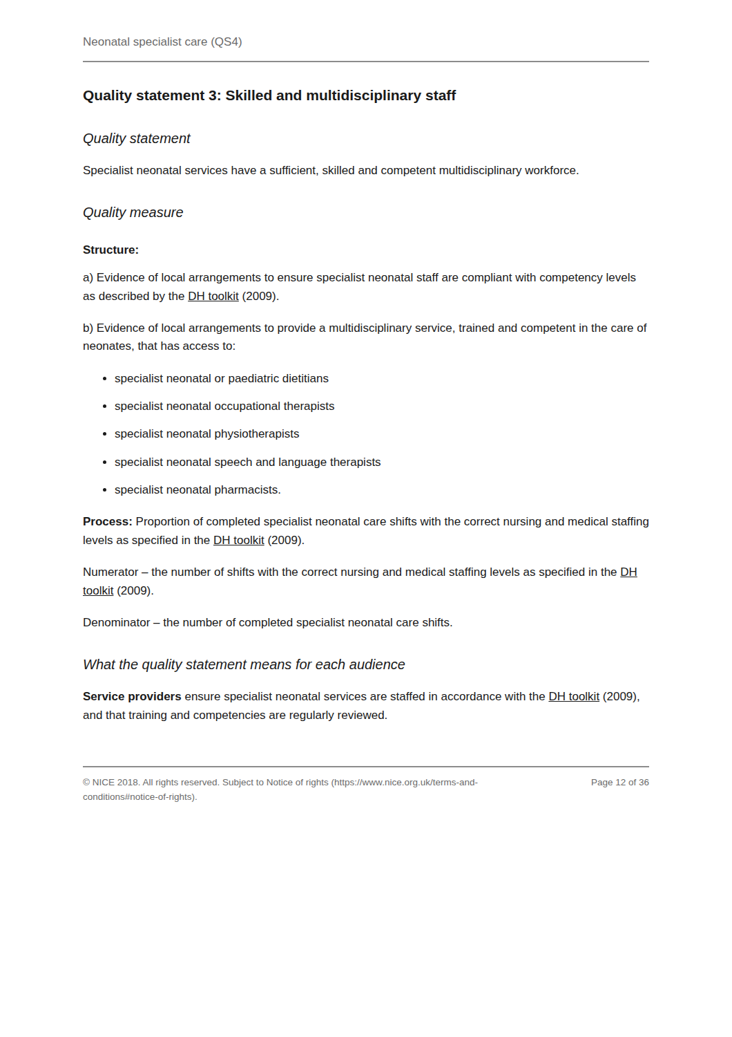Neonatal specialist care (QS4)
Quality statement 3: Skilled and multidisciplinary staff
Quality statement
Specialist neonatal services have a sufficient, skilled and competent multidisciplinary workforce.
Quality measure
Structure:
a) Evidence of local arrangements to ensure specialist neonatal staff are compliant with competency levels as described by the DH toolkit (2009).
b) Evidence of local arrangements to provide a multidisciplinary service, trained and competent in the care of neonates, that has access to:
specialist neonatal or paediatric dietitians
specialist neonatal occupational therapists
specialist neonatal physiotherapists
specialist neonatal speech and language therapists
specialist neonatal pharmacists.
Process: Proportion of completed specialist neonatal care shifts with the correct nursing and medical staffing levels as specified in the DH toolkit (2009).
Numerator – the number of shifts with the correct nursing and medical staffing levels as specified in the DH toolkit (2009).
Denominator – the number of completed specialist neonatal care shifts.
What the quality statement means for each audience
Service providers ensure specialist neonatal services are staffed in accordance with the DH toolkit (2009), and that training and competencies are regularly reviewed.
© NICE 2018. All rights reserved. Subject to Notice of rights (https://www.nice.org.uk/terms-and-conditions#notice-of-rights).
Page 12 of 36